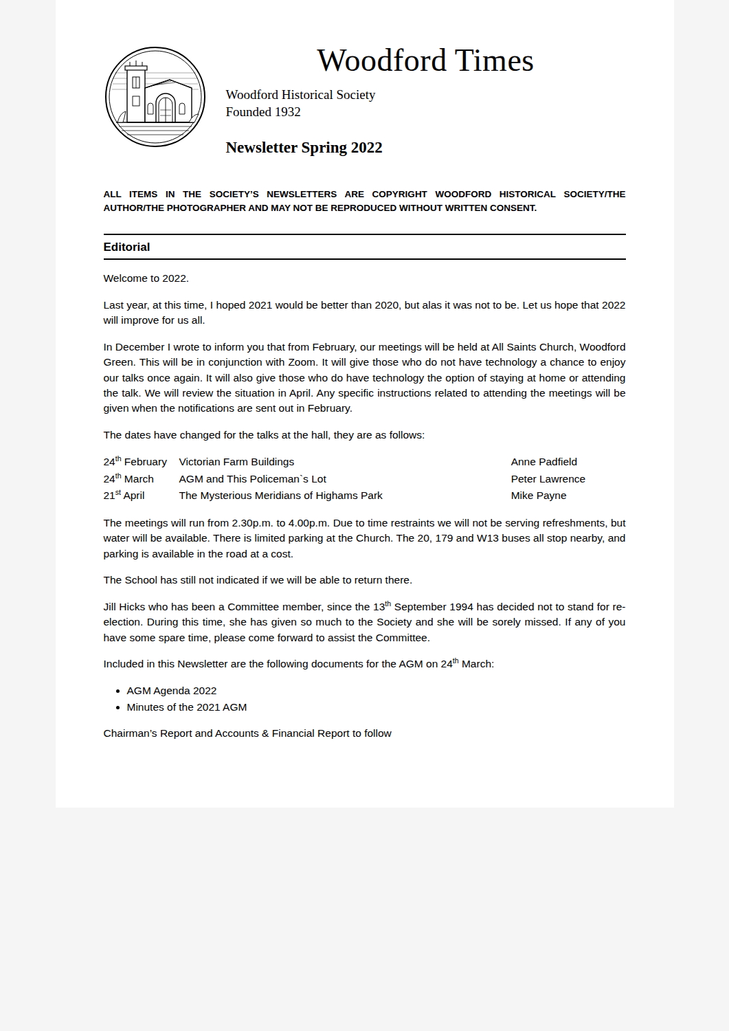Woodford Times
Woodford Historical Society
Founded 1932
Newsletter Spring 2022
ALL ITEMS IN THE SOCIETY’S NEWSLETTERS ARE COPYRIGHT WOODFORD HISTORICAL SOCIETY/THE AUTHOR/THE PHOTOGRAPHER AND MAY NOT BE REPRODUCED WITHOUT WRITTEN CONSENT.
Editorial
Welcome to 2022.
Last year, at this time, I hoped 2021 would be better than 2020, but alas it was not to be. Let us hope that 2022 will improve for us all.
In December I wrote to inform you that from February, our meetings will be held at All Saints Church, Woodford Green. This will be in conjunction with Zoom. It will give those who do not have technology a chance to enjoy our talks once again. It will also give those who do have technology the option of staying at home or attending the talk. We will review the situation in April. Any specific instructions related to attending the meetings will be given when the notifications are sent out in February.
The dates have changed for the talks at the hall, they are as follows:
| 24 th February | Victorian Farm Buildings | Anne Padfield |
| 24 th March | AGM and This Policeman`s Lot | Peter Lawrence |
| 21 st April | The Mysterious Meridians of Highams Park | Mike Payne |
The meetings will run from 2.30p.m. to 4.00p.m. Due to time restraints we will not be serving refreshments, but water will be available. There is limited parking at the Church. The 20, 179 and W13 buses all stop nearby, and parking is available in the road at a cost.
The School has still not indicated if we will be able to return there.
Jill Hicks who has been a Committee member, since the 13th September 1994 has decided not to stand for re-election. During this time, she has given so much to the Society and she will be sorely missed. If any of you have some spare time, please come forward to assist the Committee.
Included in this Newsletter are the following documents for the AGM on 24th March:
AGM Agenda 2022
Minutes of the 2021 AGM
Chairman’s Report and Accounts & Financial Report to follow